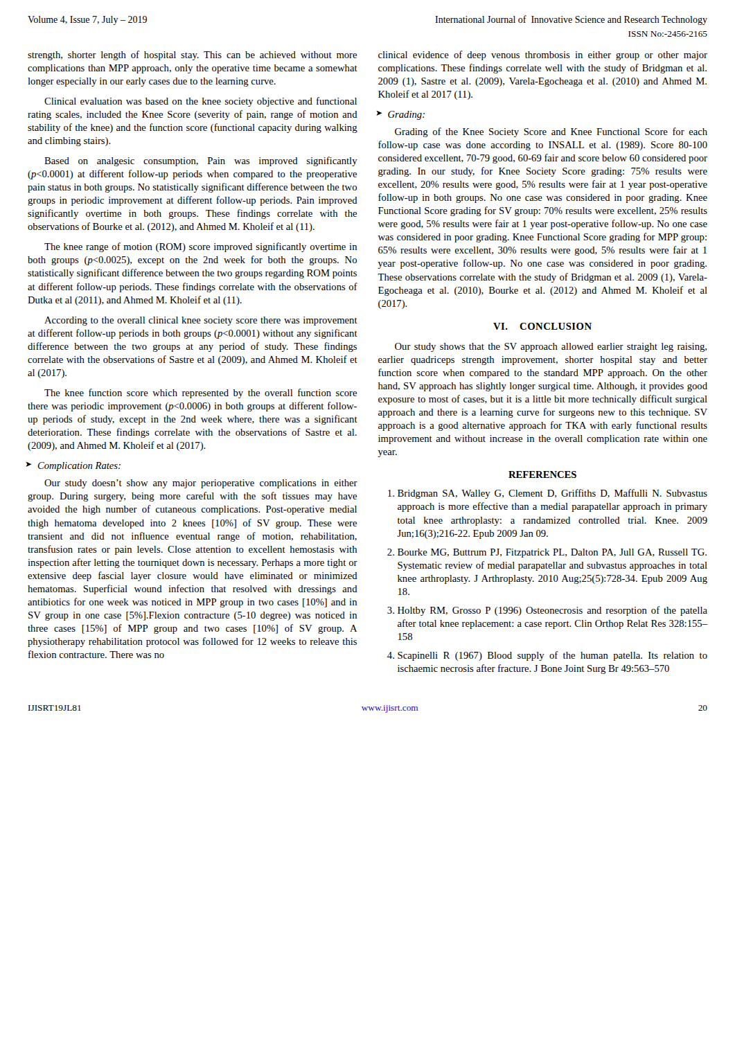Volume 4, Issue 7, July – 2019
International Journal of Innovative Science and Research Technology
ISSN No:-2456-2165
strength, shorter length of hospital stay. This can be achieved without more complications than MPP approach, only the operative time became a somewhat longer especially in our early cases due to the learning curve.
Clinical evaluation was based on the knee society objective and functional rating scales, included the Knee Score (severity of pain, range of motion and stability of the knee) and the function score (functional capacity during walking and climbing stairs).
Based on analgesic consumption, Pain was improved significantly (p<0.0001) at different follow-up periods when compared to the preoperative pain status in both groups. No statistically significant difference between the two groups in periodic improvement at different follow-up periods. Pain improved significantly overtime in both groups. These findings correlate with the observations of Bourke et al. (2012), and Ahmed M. Kholeif et al (11).
The knee range of motion (ROM) score improved significantly overtime in both groups (p<0.0025), except on the 2nd week for both the groups. No statistically significant difference between the two groups regarding ROM points at different follow-up periods. These findings correlate with the observations of Dutka et al (2011), and Ahmed M. Kholeif et al (11).
According to the overall clinical knee society score there was improvement at different follow-up periods in both groups (p<0.0001) without any significant difference between the two groups at any period of study. These findings correlate with the observations of Sastre et al (2009), and Ahmed M. Kholeif et al (2017).
The knee function score which represented by the overall function score there was periodic improvement (p<0.0006) in both groups at different follow-up periods of study, except in the 2nd week where, there was a significant deterioration. These findings correlate with the observations of Sastre et al. (2009), and Ahmed M. Kholeif et al (2017).
Complication Rates:
Our study doesn’t show any major perioperative complications in either group. During surgery, being more careful with the soft tissues may have avoided the high number of cutaneous complications. Post-operative medial thigh hematoma developed into 2 knees [10%] of SV group. These were transient and did not influence eventual range of motion, rehabilitation, transfusion rates or pain levels. Close attention to excellent hemostasis with inspection after letting the tourniquet down is necessary. Perhaps a more tight or extensive deep fascial layer closure would have eliminated or minimized hematomas. Superficial wound infection that resolved with dressings and antibiotics for one week was noticed in MPP group in two cases [10%] and in SV group in one case [5%].Flexion contracture (5-10 degree) was noticed in three cases [15%] of MPP group and two cases [10%] of SV group. A physiotherapy rehabilitation protocol was followed for 12 weeks to releave this flexion contracture. There was no
clinical evidence of deep venous thrombosis in either group or other major complications. These findings correlate well with the study of Bridgman et al. 2009 (1), Sastre et al. (2009), Varela-Egocheaga et al. (2010) and Ahmed M. Kholeif et al 2017 (11).
Grading:
Grading of the Knee Society Score and Knee Functional Score for each follow-up case was done according to INSALL et al. (1989). Score 80-100 considered excellent, 70-79 good, 60-69 fair and score below 60 considered poor grading. In our study, for Knee Society Score grading: 75% results were excellent, 20% results were good, 5% results were fair at 1 year post-operative follow-up in both groups. No one case was considered in poor grading. Knee Functional Score grading for SV group: 70% results were excellent, 25% results were good, 5% results were fair at 1 year post-operative follow-up. No one case was considered in poor grading. Knee Functional Score grading for MPP group: 65% results were excellent, 30% results were good, 5% results were fair at 1 year post-operative follow-up. No one case was considered in poor grading. These observations correlate with the study of Bridgman et al. 2009 (1), Varela-Egocheaga et al. (2010), Bourke et al. (2012) and Ahmed M. Kholeif et al (2017).
VI. CONCLUSION
Our study shows that the SV approach allowed earlier straight leg raising, earlier quadriceps strength improvement, shorter hospital stay and better function score when compared to the standard MPP approach. On the other hand, SV approach has slightly longer surgical time. Although, it provides good exposure to most of cases, but it is a little bit more technically difficult surgical approach and there is a learning curve for surgeons new to this technique. SV approach is a good alternative approach for TKA with early functional results improvement and without increase in the overall complication rate within one year.
REFERENCES
Bridgman SA, Walley G, Clement D, Griffiths D, Maffulli N. Subvastus approach is more effective than a medial parapatellar approach in primary total knee arthroplasty: a randamized controlled trial. Knee. 2009 Jun;16(3);216-22. Epub 2009 Jan 09.
Bourke MG, Buttrum PJ, Fitzpatrick PL, Dalton PA, Jull GA, Russell TG. Systematic review of medial parapatellar and subvastus approaches in total knee arthroplasty. J Arthroplasty. 2010 Aug;25(5):728-34. Epub 2009 Aug 18.
Holtby RM, Grosso P (1996) Osteonecrosis and resorption of the patella after total knee replacement: a case report. Clin Orthop Relat Res 328:155–158
Scapinelli R (1967) Blood supply of the human patella. Its relation to ischaemic necrosis after fracture. J Bone Joint Surg Br 49:563–570
IJISRT19JL81
www.ijisrt.com
20